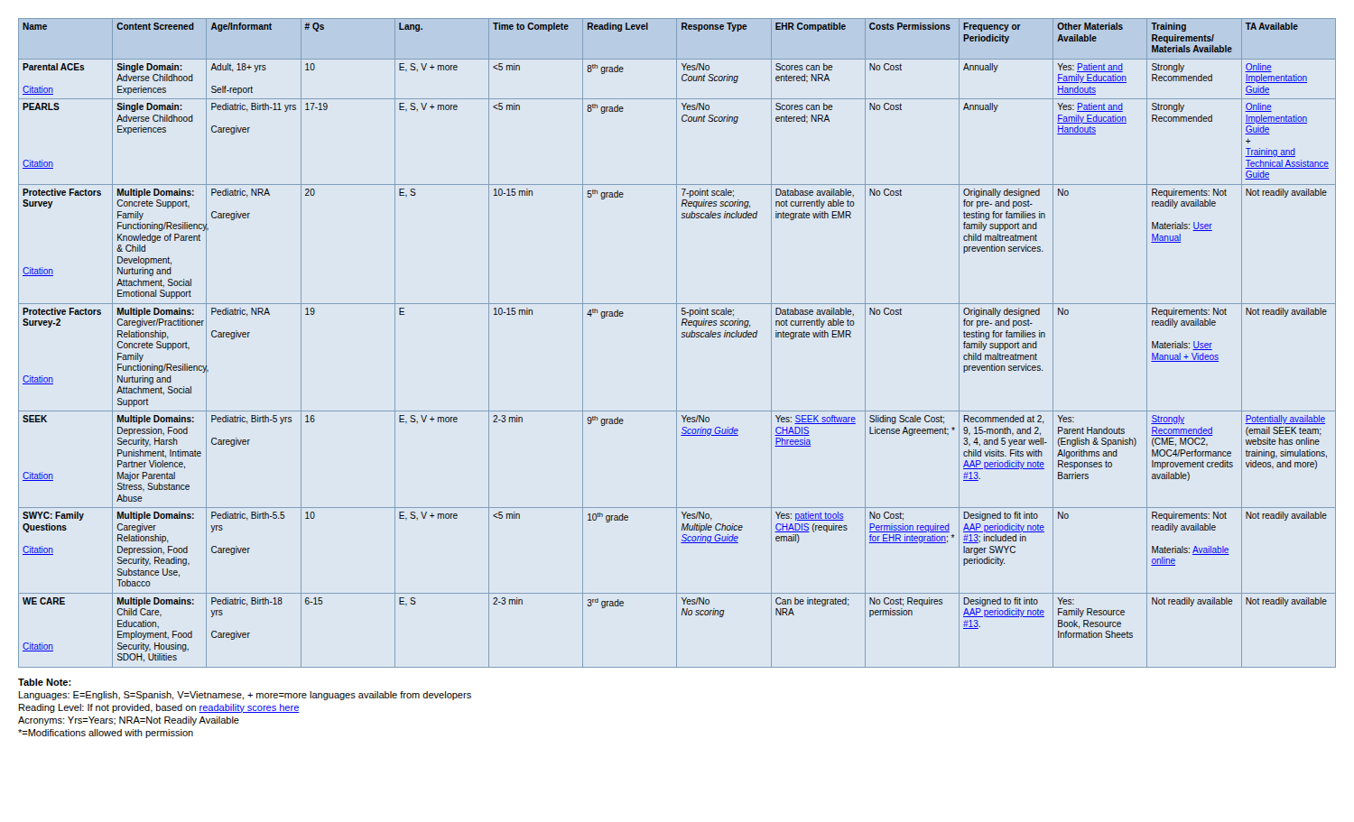| Name | Content Screened | Age/Informant | # Qs | Lang. | Time to Complete | Reading Level | Response Type | EHR Compatible | Costs Permissions | Frequency or Periodicity | Other Materials Available | Training Requirements/ Materials Available | TA Available |
| --- | --- | --- | --- | --- | --- | --- | --- | --- | --- | --- | --- | --- | --- |
| Parental ACEs Citation | Single Domain: Adverse Childhood Experiences | Adult, 18+ yrs Self-report | 10 | E, S, V + more | <5 min | 8 th grade | Yes/No Count Scoring | Scores can be entered; NRA | No Cost | Annually | Yes: Patient and Family Education Handouts | Strongly Recommended | Online Implementation Guide |
| PEARLS Citation | Single Domain: Adverse Childhood Experiences | Pediatric, Birth-11 yrs Caregiver | 17-19 | E, S, V + more | <5 min | 8 th grade | Yes/No Count Scoring | Scores can be entered; NRA | No Cost | Annually | Yes: Patient and Family Education Handouts | Strongly Recommended | Online Implementation Guide + Training and Technical Assistance Guide |
| Protective Factors Survey Citation | Multiple Domains: Concrete Support, Family Functioning/Resiliency, Knowledge of Parent & Child Development, Nurturing and Attachment, Social Emotional Support | Pediatric, NRA Caregiver | 20 | E, S | 10-15 min | 5 th grade | 7-point scale; Requires scoring, subscales included | Database available, not currently able to integrate with EMR | No Cost | Originally designed for pre- and post-testing for families in family support and child maltreatment prevention services. | No | Requirements: Not readily available Materials: User Manual | Not readily available |
| Protective Factors Survey-2 Citation | Multiple Domains: Caregiver/Practitioner Relationship, Concrete Support, Family Functioning/Resiliency, Nurturing and Attachment, Social Support | Pediatric, NRA Caregiver | 19 | E | 10-15 min | 4 th grade | 5-point scale; Requires scoring, subscales included | Database available, not currently able to integrate with EMR | No Cost | Originally designed for pre- and post-testing for families in family support and child maltreatment prevention services. | No | Requirements: Not readily available Materials: User Manual + Videos | Not readily available |
| SEEK Citation | Multiple Domains: Depression, Food Security, Harsh Punishment, Intimate Partner Violence, Major Parental Stress, Substance Abuse | Pediatric, Birth-5 yrs Caregiver | 16 | E, S, V + more | 2-3 min | 9 th grade | Yes/No Scoring Guide | Yes: SEEK software CHADIS Phreesia | Sliding Scale Cost; License Agreement; * | Recommended at 2, 9, 15-month, and 2, 3, 4, and 5 year well-child visits. Fits with AAP periodicity note #13 . | Yes: Parent Handouts (English & Spanish) Algorithms and Responses to Barriers | Strongly Recommended (CME, MOC2, MOC4/Performance Improvement credits available) | Potentially available (email SEEK team; website has online training, simulations, videos, and more) |
| SWYC: Family Questions Citation | Multiple Domains: Caregiver Relationship, Depression, Food Security, Reading, Substance Use, Tobacco | Pediatric, Birth-5.5 yrs Caregiver | 10 | E, S, V + more | <5 min | 10 th grade | Yes/No, Multiple Choice Scoring Guide | Yes: patient tools CHADIS (requires email) | No Cost; Permission required for EHR integration ; * | Designed to fit into AAP periodicity note #13 ; included in larger SWYC periodicity. | No | Requirements: Not readily available Materials: Available online | Not readily available |
| WE CARE Citation | Multiple Domains: Child Care, Education, Employment, Food Security, Housing, SDOH, Utilities | Pediatric, Birth-18 yrs Caregiver | 6-15 | E, S | 2-3 min | 3 rd grade | Yes/No No scoring | Can be integrated; NRA | No Cost; Requires permission | Designed to fit into AAP periodicity note #13 . | Yes: Family Resource Book, Resource Information Sheets | Not readily available | Not readily available |
Table Note:
Languages: E=English, S=Spanish, V=Vietnamese, + more=more languages available from developers
Reading Level: If not provided, based on readability scores here
Acronyms: Yrs=Years; NRA=Not Readily Available
*=Modifications allowed with permission